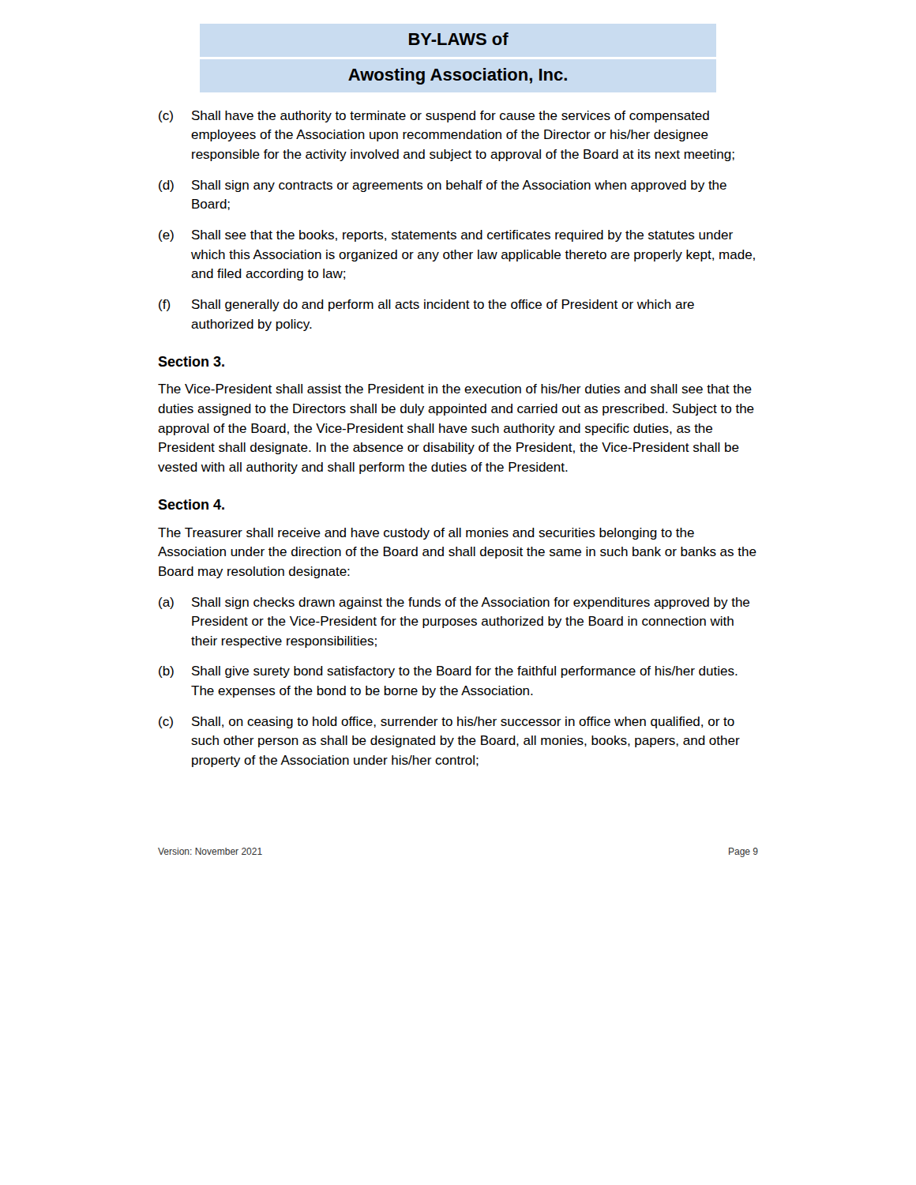BY-LAWS of
Awosting Association, Inc.
(c) Shall have the authority to terminate or suspend for cause the services of compensated employees of the Association upon recommendation of the Director or his/her designee responsible for the activity involved and subject to approval of the Board at its next meeting;
(d) Shall sign any contracts or agreements on behalf of the Association when approved by the Board;
(e) Shall see that the books, reports, statements and certificates required by the statutes under which this Association is organized or any other law applicable thereto are properly kept, made, and filed according to law;
(f) Shall generally do and perform all acts incident to the office of President or which are authorized by policy.
Section 3.
The Vice-President shall assist the President in the execution of his/her duties and shall see that the duties assigned to the Directors shall be duly appointed and carried out as prescribed. Subject to the approval of the Board, the Vice-President shall have such authority and specific duties, as the President shall designate. In the absence or disability of the President, the Vice-President shall be vested with all authority and shall perform the duties of the President.
Section 4.
The Treasurer shall receive and have custody of all monies and securities belonging to the Association under the direction of the Board and shall deposit the same in such bank or banks as the Board may resolution designate:
(a) Shall sign checks drawn against the funds of the Association for expenditures approved by the President or the Vice-President for the purposes authorized by the Board in connection with their respective responsibilities;
(b) Shall give surety bond satisfactory to the Board for the faithful performance of his/her duties. The expenses of the bond to be borne by the Association.
(c) Shall, on ceasing to hold office, surrender to his/her successor in office when qualified, or to such other person as shall be designated by the Board, all monies, books, papers, and other property of the Association under his/her control;
Version: November 2021 Page 9